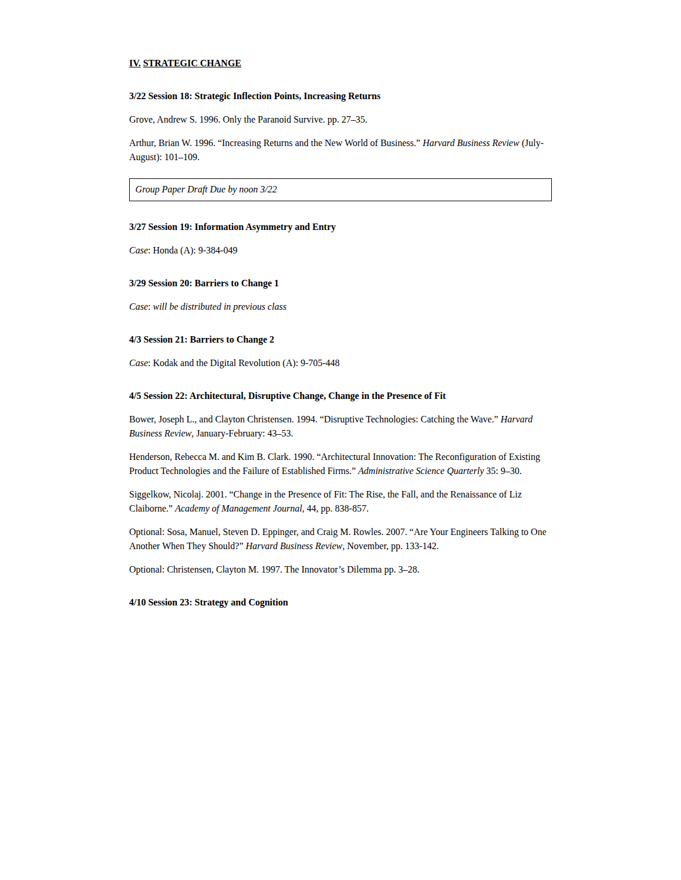IV. STRATEGIC CHANGE
3/22 Session 18: Strategic Inflection Points, Increasing Returns
Grove, Andrew S. 1996. Only the Paranoid Survive. pp. 27–35.
Arthur, Brian W. 1996. “Increasing Returns and the New World of Business.” Harvard Business Review (July-August): 101–109.
Group Paper Draft Due by noon 3/22
3/27 Session 19: Information Asymmetry and Entry
Case: Honda (A): 9-384-049
3/29 Session 20: Barriers to Change 1
Case: will be distributed in previous class
4/3 Session 21: Barriers to Change 2
Case: Kodak and the Digital Revolution (A): 9-705-448
4/5 Session 22: Architectural, Disruptive Change, Change in the Presence of Fit
Bower, Joseph L., and Clayton Christensen. 1994. “Disruptive Technologies: Catching the Wave.” Harvard Business Review, January-February: 43–53.
Henderson, Rebecca M. and Kim B. Clark. 1990. “Architectural Innovation: The Reconfiguration of Existing Product Technologies and the Failure of Established Firms.” Administrative Science Quarterly 35: 9–30.
Siggelkow, Nicolaj. 2001. “Change in the Presence of Fit: The Rise, the Fall, and the Renaissance of Liz Claiborne.” Academy of Management Journal, 44, pp. 838-857.
Optional: Sosa, Manuel, Steven D. Eppinger, and Craig M. Rowles. 2007. “Are Your Engineers Talking to One Another When They Should?” Harvard Business Review, November, pp. 133-142.
Optional: Christensen, Clayton M. 1997. The Innovator’s Dilemma pp. 3–28.
4/10 Session 23: Strategy and Cognition